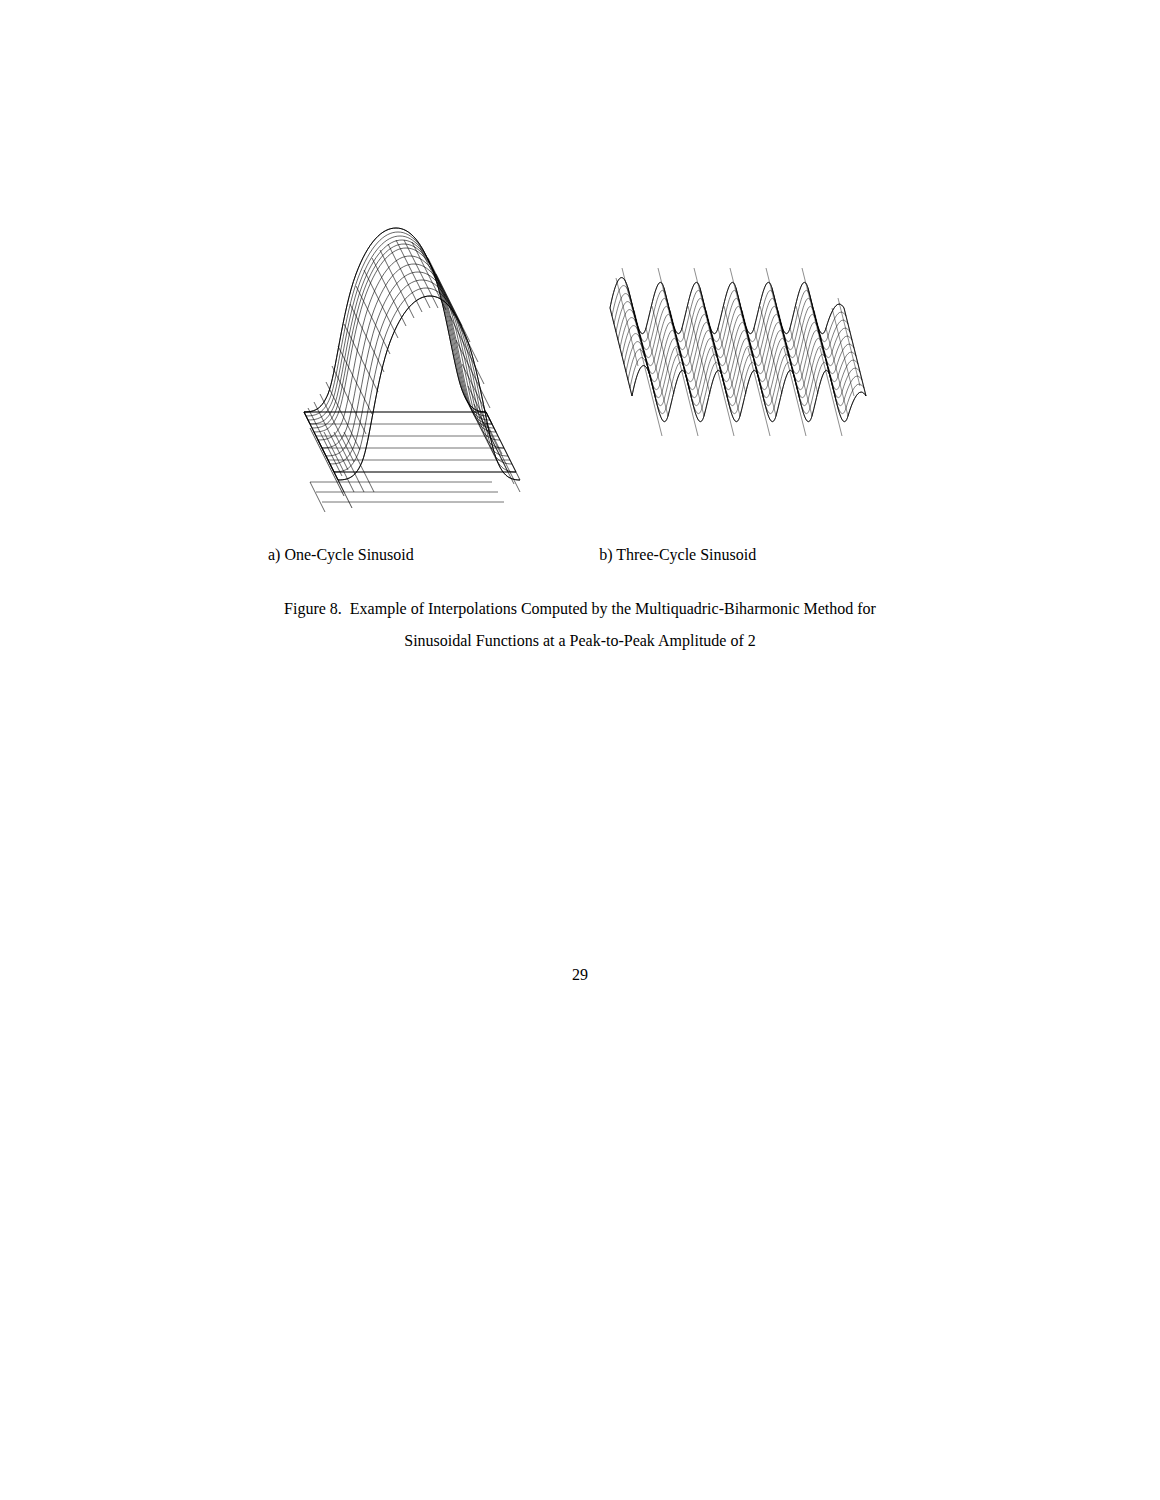One-cycle sinusoid wireframe surface
Three-cycle sinusoid wireframe surface
a) One-Cycle Sinusoid
b) Three-Cycle Sinusoid
Figure 8. Example of Interpolations Computed by the Multiquadric-Biharmonic Method for Sinusoidal Functions at a Peak-to-Peak Amplitude of 2
29